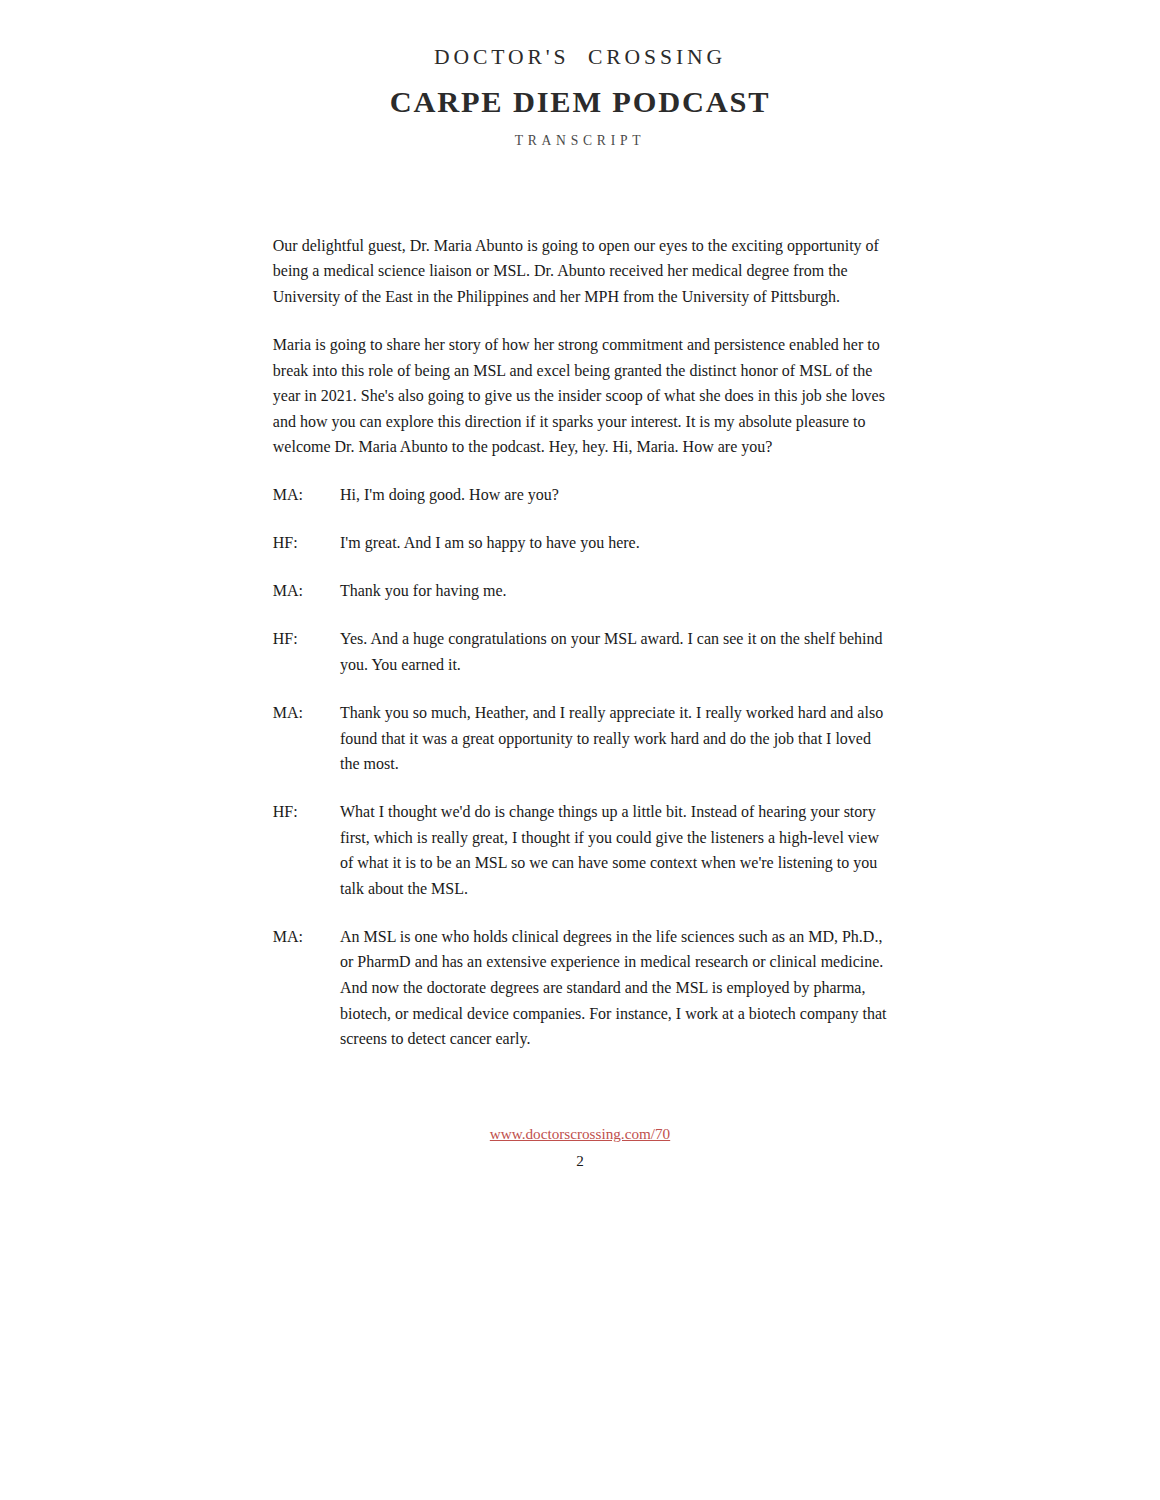DOCTOR'S CROSSING
CARPE DIEM PODCAST
TRANSCRIPT
Our delightful guest, Dr. Maria Abunto is going to open our eyes to the exciting opportunity of being a medical science liaison or MSL. Dr. Abunto received her medical degree from the University of the East in the Philippines and her MPH from the University of Pittsburgh.
Maria is going to share her story of how her strong commitment and persistence enabled her to break into this role of being an MSL and excel being granted the distinct honor of MSL of the year in 2021. She's also going to give us the insider scoop of what she does in this job she loves and how you can explore this direction if it sparks your interest. It is my absolute pleasure to welcome Dr. Maria Abunto to the podcast. Hey, hey. Hi, Maria. How are you?
MA:
Hi, I'm doing good. How are you?
HF:
I'm great. And I am so happy to have you here.
MA:
Thank you for having me.
HF:
Yes. And a huge congratulations on your MSL award. I can see it on the shelf behind you. You earned it.
MA:
Thank you so much, Heather, and I really appreciate it. I really worked hard and also found that it was a great opportunity to really work hard and do the job that I loved the most.
HF:
What I thought we'd do is change things up a little bit. Instead of hearing your story first, which is really great, I thought if you could give the listeners a high-level view of what it is to be an MSL so we can have some context when we're listening to you talk about the MSL.
MA:
An MSL is one who holds clinical degrees in the life sciences such as an MD, Ph.D., or PharmD and has an extensive experience in medical research or clinical medicine. And now the doctorate degrees are standard and the MSL is employed by pharma, biotech, or medical device companies. For instance, I work at a biotech company that screens to detect cancer early.
www.doctorscrossing.com/70
2